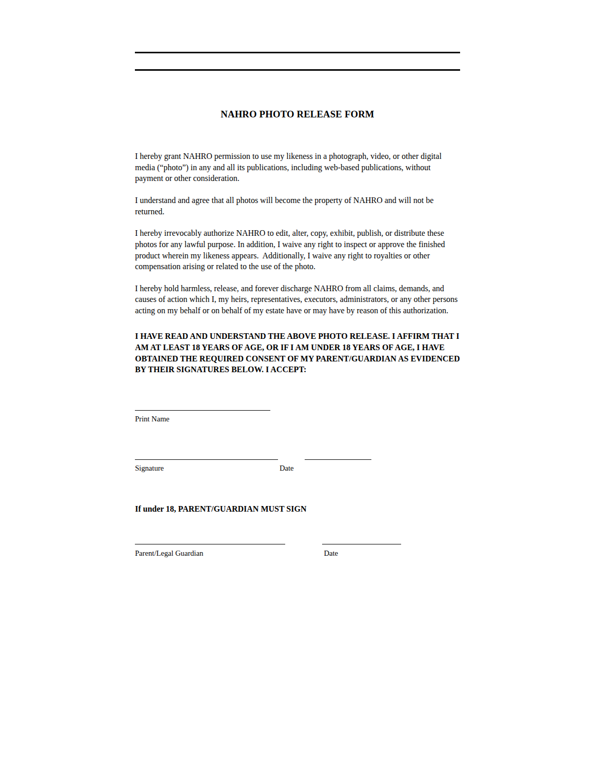NAHRO PHOTO RELEASE FORM
I hereby grant NAHRO permission to use my likeness in a photograph, video, or other digital media (“photo”) in any and all its publications, including web-based publications, without payment or other consideration.
I understand and agree that all photos will become the property of NAHRO and will not be returned.
I hereby irrevocably authorize NAHRO to edit, alter, copy, exhibit, publish, or distribute these photos for any lawful purpose. In addition, I waive any right to inspect or approve the finished product wherein my likeness appears. Additionally, I waive any right to royalties or other compensation arising or related to the use of the photo.
I hereby hold harmless, release, and forever discharge NAHRO from all claims, demands, and causes of action which I, my heirs, representatives, executors, administrators, or any other persons acting on my behalf or on behalf of my estate have or may have by reason of this authorization.
I HAVE READ AND UNDERSTAND THE ABOVE PHOTO RELEASE. I AFFIRM THAT I AM AT LEAST 18 YEARS OF AGE, OR IF I AM UNDER 18 YEARS OF AGE, I HAVE OBTAINED THE REQUIRED CONSENT OF MY PARENT/GUARDIAN AS EVIDENCED BY THEIR SIGNATURES BELOW. I ACCEPT:
Print Name
SignatureDate
If under 18, PARENT/GUARDIAN MUST SIGN
Parent/Legal GuardianDate